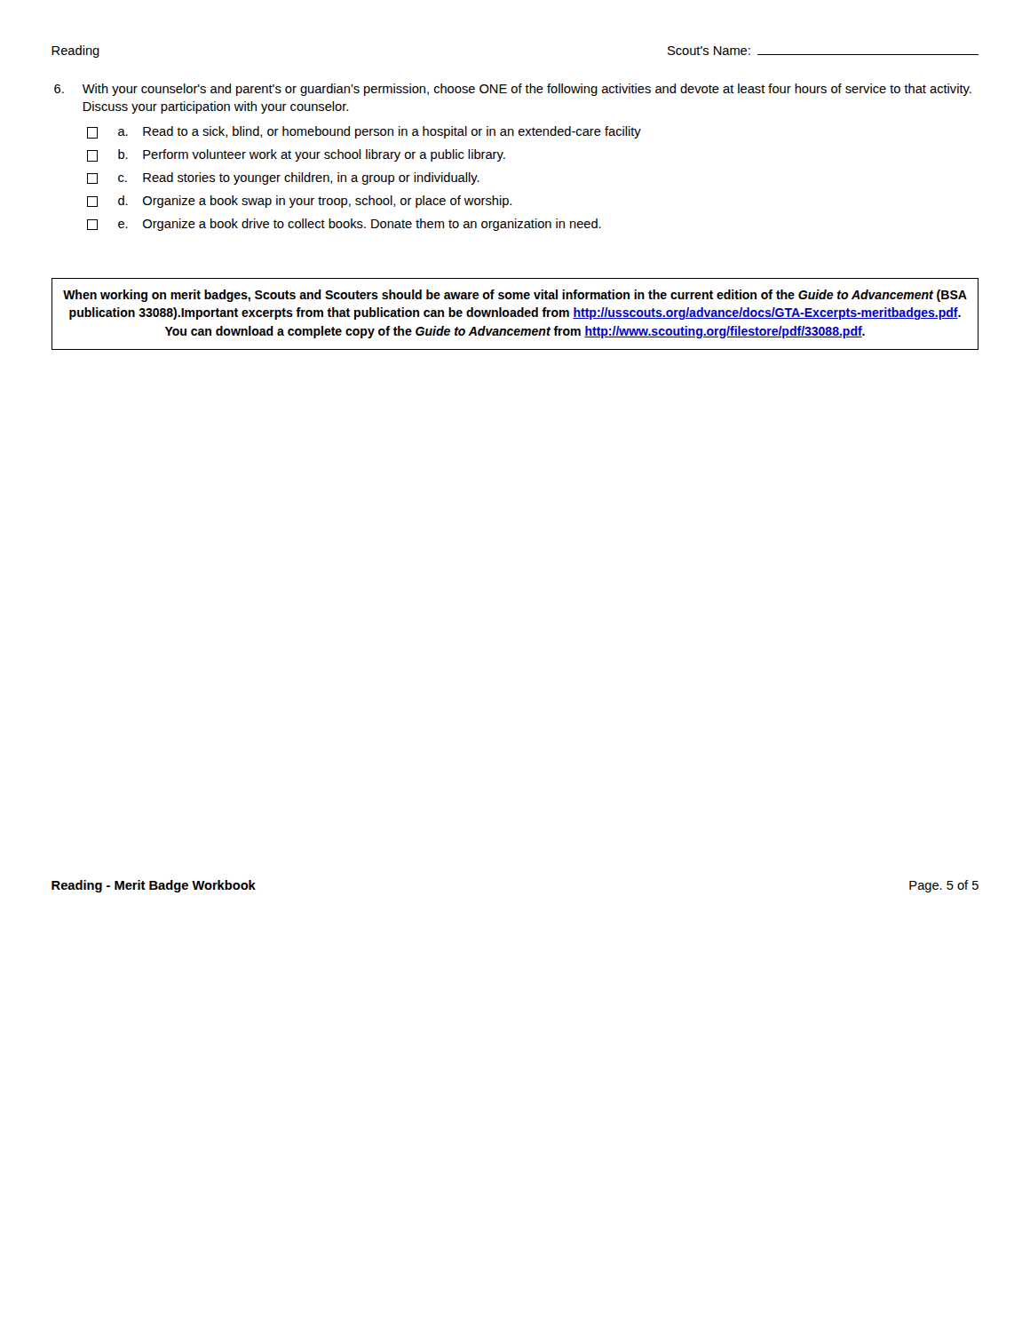Reading
Scout's Name:
6.
With your counselor's and parent's or guardian's permission, choose ONE of the following activities and devote at least four hours of service to that activity. Discuss your participation with your counselor.
a. Read to a sick, blind, or homebound person in a hospital or in an extended-care facility
b. Perform volunteer work at your school library or a public library.
c. Read stories to younger children, in a group or individually.
d. Organize a book swap in your troop, school, or place of worship.
e. Organize a book drive to collect books. Donate them to an organization in need.
When working on merit badges, Scouts and Scouters should be aware of some vital information in the current edition of the Guide to Advancement (BSA publication 33088).Important excerpts from that publication can be downloaded from http://usscouts.org/advance/docs/GTA-Excerpts-meritbadges.pdf.
You can download a complete copy of the Guide to Advancement from http://www.scouting.org/filestore/pdf/33088.pdf.
Reading - Merit Badge Workbook
Page. 5 of 5